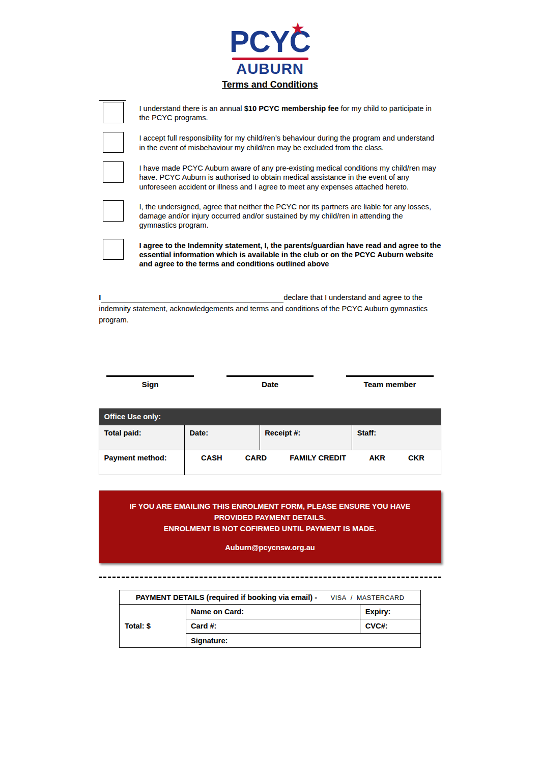PCYC★
AUBURN
Terms and Conditions
I understand there is an annual $10 PCYC membership fee for my child to participate in the PCYC programs.
I accept full responsibility for my child/ren’s behaviour during the program and understand in the event of misbehaviour my child/ren may be excluded from the class.
I have made PCYC Auburn aware of any pre-existing medical conditions my child/ren may have. PCYC Auburn is authorised to obtain medical assistance in the event of any unforeseen accident or illness and I agree to meet any expenses attached hereto.
I, the undersigned, agree that neither the PCYC nor its partners are liable for any losses, damage and/or injury occurred and/or sustained by my child/ren in attending the gymnastics program.
I agree to the Indemnity statement, I, the parents/guardian have read and agree to the essential information which is available in the club or on the PCYC Auburn website and agree to the terms and conditions outlined above
I declare that I understand and agree to the indemnity statement, acknowledgements and terms and conditions of the PCYC Auburn gymnastics program.
Sign
Date
Team member
| Office Use only: |
| Total paid: | Date: | Receipt #: | Staff: |
| Payment method: | CASH CARD FAMILY CREDIT AKR CKR |
IF YOU ARE EMAILING THIS ENROLMENT FORM, PLEASE ENSURE YOU HAVE PROVIDED PAYMENT DETAILS.
ENROLMENT IS NOT COFIRMED UNTIL PAYMENT IS MADE. Auburn@pcycnsw.org.au
| PAYMENT DETAILS (required if booking via email) - VISA / MASTERCARD |
| Total: $ | Name on Card: | Expiry: |
| Card #: | CVC#: |
| Signature: |